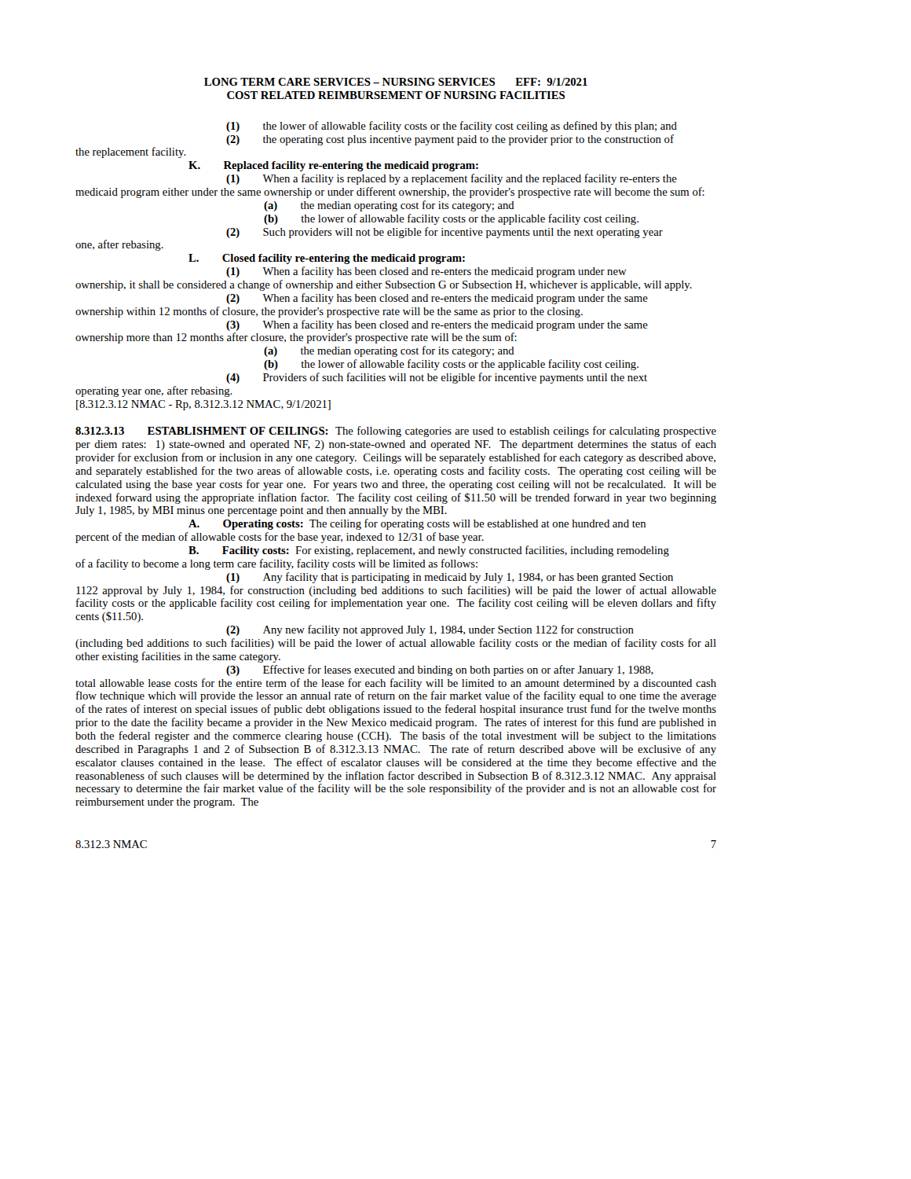LONG TERM CARE SERVICES – NURSING SERVICES EFF: 9/1/2021 COST RELATED REIMBURSEMENT OF NURSING FACILITIES
(1)  the lower of allowable facility costs or the facility cost ceiling as defined by this plan; and
(2)  the operating cost plus incentive payment paid to the provider prior to the construction of
the replacement facility.
K.  Replaced facility re-entering the medicaid program:
(1)  When a facility is replaced by a replacement facility and the replaced facility re-enters the
medicaid program either under the same ownership or under different ownership, the provider's prospective rate will become the sum of:
(a)  the median operating cost for its category; and
(b)  the lower of allowable facility costs or the applicable facility cost ceiling.
(2)  Such providers will not be eligible for incentive payments until the next operating year
one, after rebasing.
L.  Closed facility re-entering the medicaid program:
(1)  When a facility has been closed and re-enters the medicaid program under new
ownership, it shall be considered a change of ownership and either Subsection G or Subsection H, whichever is applicable, will apply.
(2)  When a facility has been closed and re-enters the medicaid program under the same
ownership within 12 months of closure, the provider's prospective rate will be the same as prior to the closing.
(3)  When a facility has been closed and re-enters the medicaid program under the same
ownership more than 12 months after closure, the provider's prospective rate will be the sum of:
(a)  the median operating cost for its category; and
(b)  the lower of allowable facility costs or the applicable facility cost ceiling.
(4)  Providers of such facilities will not be eligible for incentive payments until the next
operating year one, after rebasing.
[8.312.3.12 NMAC - Rp, 8.312.3.12 NMAC, 9/1/2021]
8.312.3.13  ESTABLISHMENT OF CEILINGS: The following categories are used to establish ceilings for calculating prospective per diem rates: 1) state-owned and operated NF, 2) non-state-owned and operated NF. The department determines the status of each provider for exclusion from or inclusion in any one category. Ceilings will be separately established for each category as described above, and separately established for the two areas of allowable costs, i.e. operating costs and facility costs. The operating cost ceiling will be calculated using the base year costs for year one. For years two and three, the operating cost ceiling will not be recalculated. It will be indexed forward using the appropriate inflation factor. The facility cost ceiling of $11.50 will be trended forward in year two beginning July 1, 1985, by MBI minus one percentage point and then annually by the MBI.
A.  Operating costs: The ceiling for operating costs will be established at one hundred and ten
percent of the median of allowable costs for the base year, indexed to 12/31 of base year.
B.  Facility costs: For existing, replacement, and newly constructed facilities, including remodeling
of a facility to become a long term care facility, facility costs will be limited as follows:
(1)  Any facility that is participating in medicaid by July 1, 1984, or has been granted Section
1122 approval by July 1, 1984, for construction (including bed additions to such facilities) will be paid the lower of actual allowable facility costs or the applicable facility cost ceiling for implementation year one. The facility cost ceiling will be eleven dollars and fifty cents ($11.50).
(2)  Any new facility not approved July 1, 1984, under Section 1122 for construction
(including bed additions to such facilities) will be paid the lower of actual allowable facility costs or the median of facility costs for all other existing facilities in the same category.
(3)  Effective for leases executed and binding on both parties on or after January 1, 1988,
total allowable lease costs for the entire term of the lease for each facility will be limited to an amount determined by a discounted cash flow technique which will provide the lessor an annual rate of return on the fair market value of the facility equal to one time the average of the rates of interest on special issues of public debt obligations issued to the federal hospital insurance trust fund for the twelve months prior to the date the facility became a provider in the New Mexico medicaid program. The rates of interest for this fund are published in both the federal register and the commerce clearing house (CCH). The basis of the total investment will be subject to the limitations described in Paragraphs 1 and 2 of Subsection B of 8.312.3.13 NMAC. The rate of return described above will be exclusive of any escalator clauses contained in the lease. The effect of escalator clauses will be considered at the time they become effective and the reasonableness of such clauses will be determined by the inflation factor described in Subsection B of 8.312.3.12 NMAC. Any appraisal necessary to determine the fair market value of the facility will be the sole responsibility of the provider and is not an allowable cost for reimbursement under the program. The
8.312.3 NMAC 7